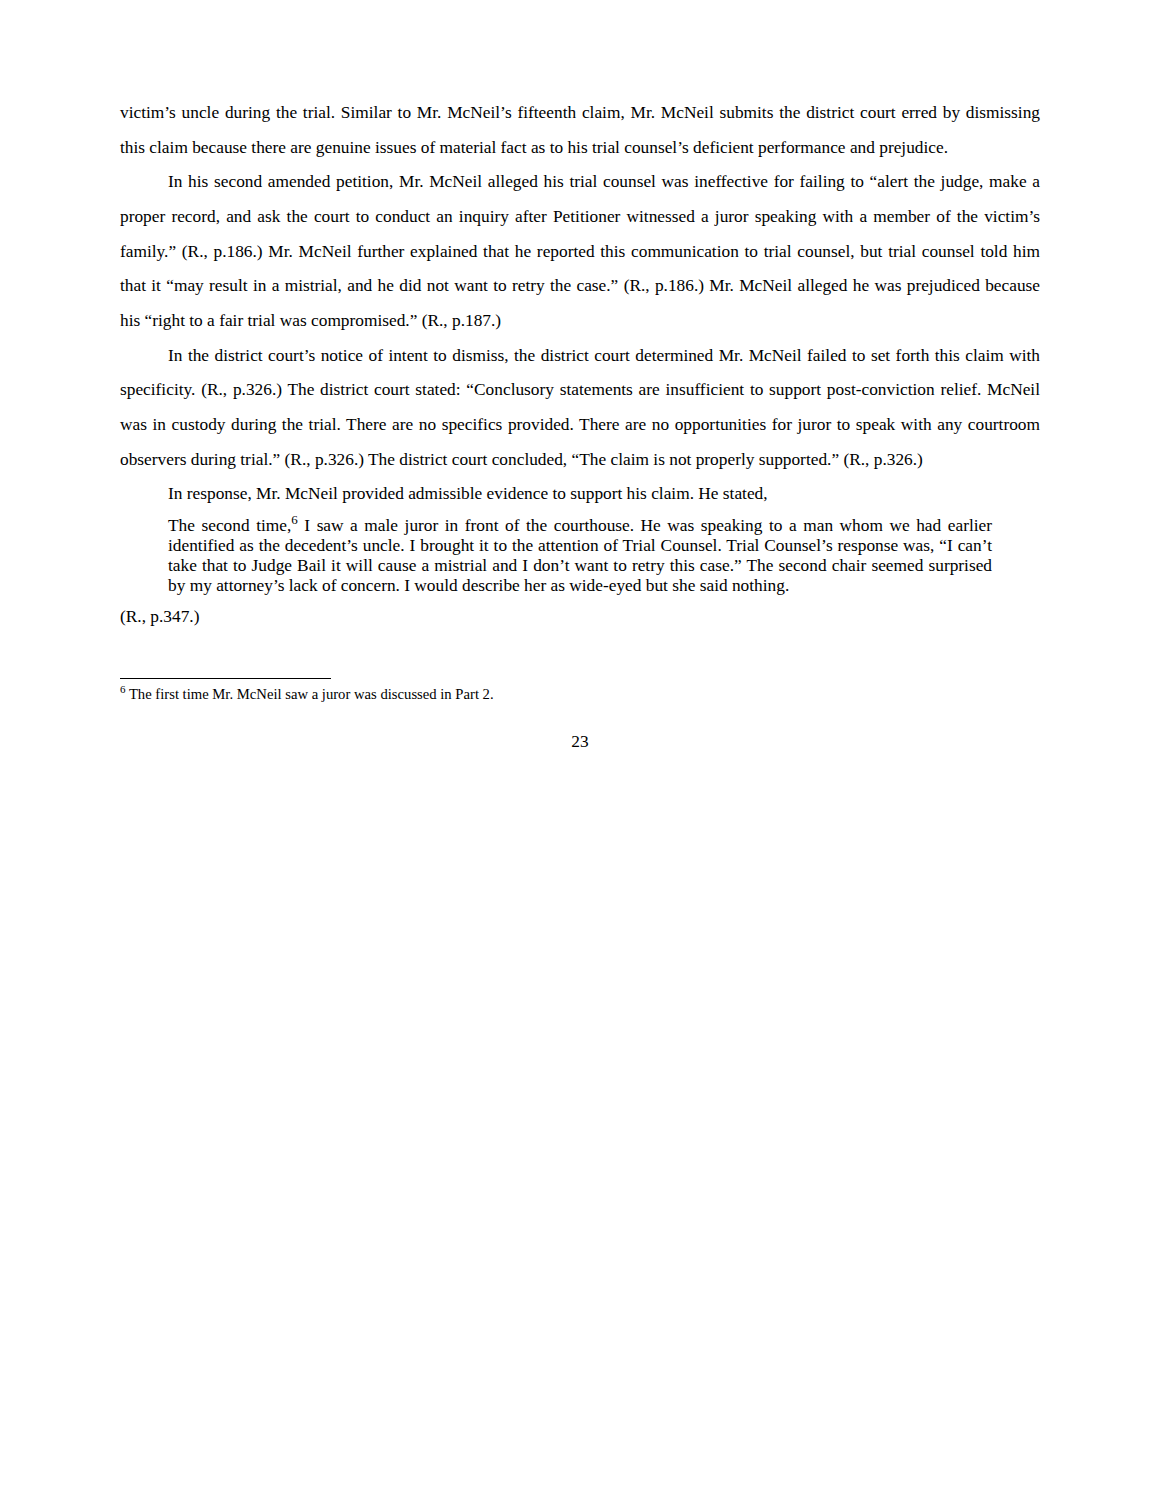victim’s uncle during the trial. Similar to Mr. McNeil’s fifteenth claim, Mr. McNeil submits the district court erred by dismissing this claim because there are genuine issues of material fact as to his trial counsel’s deficient performance and prejudice.
In his second amended petition, Mr. McNeil alleged his trial counsel was ineffective for failing to “alert the judge, make a proper record, and ask the court to conduct an inquiry after Petitioner witnessed a juror speaking with a member of the victim’s family.” (R., p.186.) Mr. McNeil further explained that he reported this communication to trial counsel, but trial counsel told him that it “may result in a mistrial, and he did not want to retry the case.” (R., p.186.) Mr. McNeil alleged he was prejudiced because his “right to a fair trial was compromised.” (R., p.187.)
In the district court’s notice of intent to dismiss, the district court determined Mr. McNeil failed to set forth this claim with specificity. (R., p.326.) The district court stated: “Conclusory statements are insufficient to support post-conviction relief. McNeil was in custody during the trial. There are no specifics provided. There are no opportunities for juror to speak with any courtroom observers during trial.” (R., p.326.) The district court concluded, “The claim is not properly supported.” (R., p.326.)
In response, Mr. McNeil provided admissible evidence to support his claim. He stated,
The second time,6 I saw a male juror in front of the courthouse. He was speaking to a man whom we had earlier identified as the decedent’s uncle. I brought it to the attention of Trial Counsel. Trial Counsel’s response was, “I can’t take that to Judge Bail it will cause a mistrial and I don’t want to retry this case.” The second chair seemed surprised by my attorney’s lack of concern. I would describe her as wide-eyed but she said nothing.
(R., p.347.)
6 The first time Mr. McNeil saw a juror was discussed in Part 2.
23